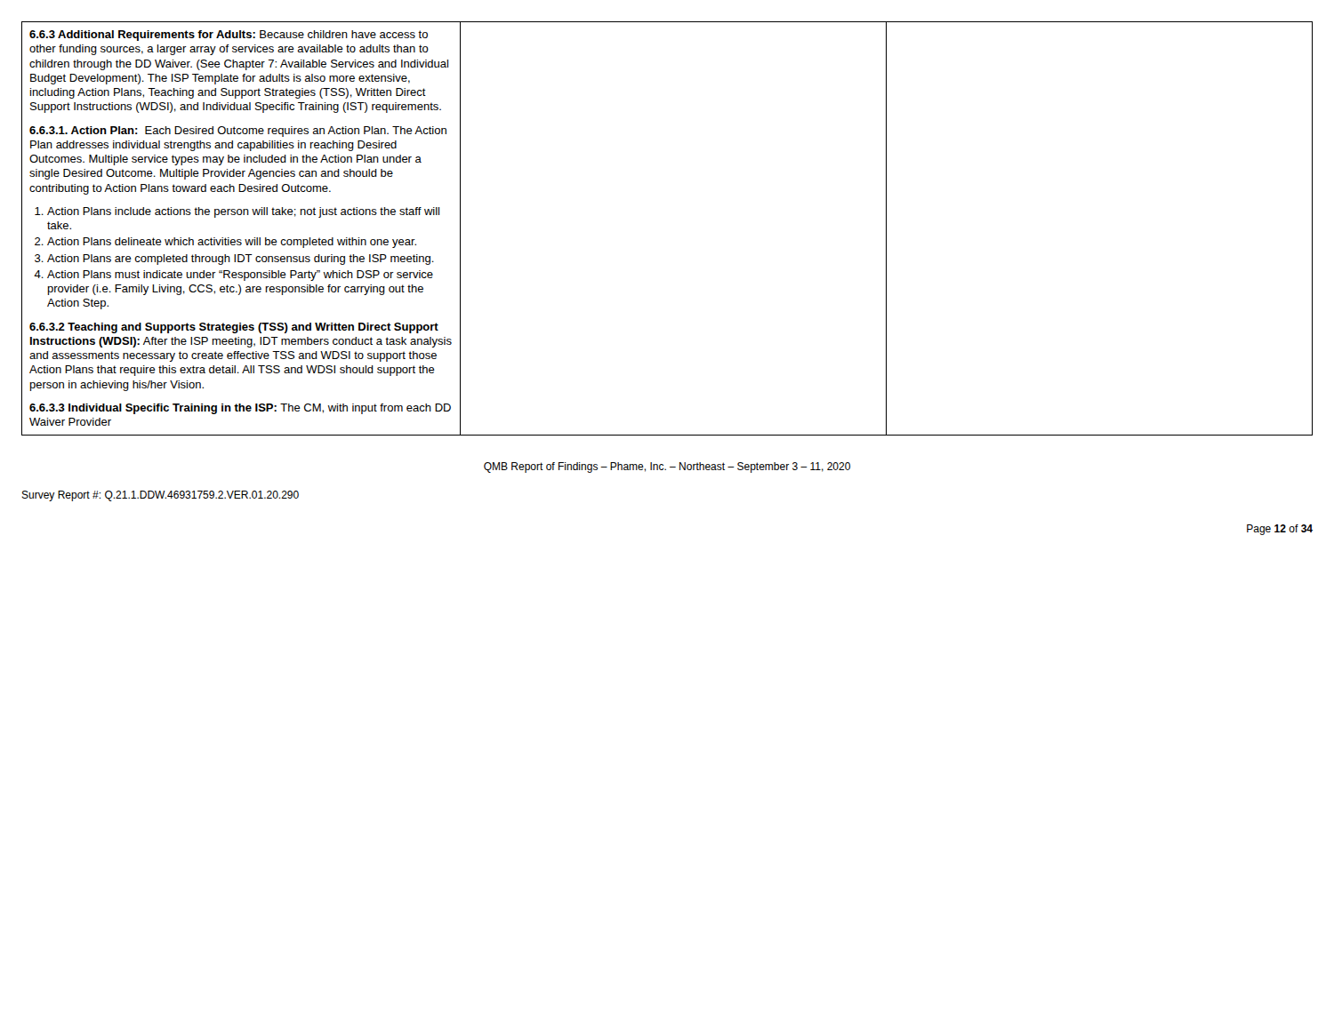| 6.6.3 Additional Requirements for Adults: Because children have access to other funding sources, a larger array of services are available to adults than to children through the DD Waiver. (See Chapter 7: Available Services and Individual Budget Development). The ISP Template for adults is also more extensive, including Action Plans, Teaching and Support Strategies (TSS), Written Direct Support Instructions (WDSI), and Individual Specific Training (IST) requirements. 6.6.3.1. Action Plan: Each Desired Outcome requires an Action Plan. The Action Plan addresses individual strengths and capabilities in reaching Desired Outcomes. Multiple service types may be included in the Action Plan under a single Desired Outcome. Multiple Provider Agencies can and should be contributing to Action Plans toward each Desired Outcome. Action Plans include actions the person will take; not just actions the staff will take. Action Plans delineate which activities will be completed within one year. Action Plans are completed through IDT consensus during the ISP meeting. Action Plans must indicate under “Responsible Party” which DSP or service provider (i.e. Family Living, CCS, etc.) are responsible for carrying out the Action Step. 6.6.3.2 Teaching and Supports Strategies (TSS) and Written Direct Support Instructions (WDSI): After the ISP meeting, IDT members conduct a task analysis and assessments necessary to create effective TSS and WDSI to support those Action Plans that require this extra detail. All TSS and WDSI should support the person in achieving his/her Vision. 6.6.3.3 Individual Specific Training in the ISP: The CM, with input from each DD Waiver Provider | | |
QMB Report of Findings – Phame, Inc. – Northeast – September 3 – 11, 2020
Survey Report #: Q.21.1.DDW.46931759.2.VER.01.20.290
Page 12 of 34